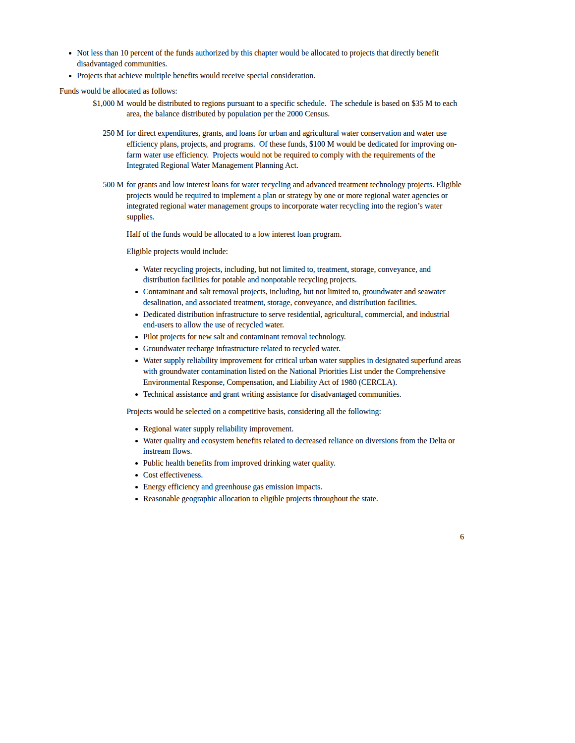Not less than 10 percent of the funds authorized by this chapter would be allocated to projects that directly benefit disadvantaged communities.
Projects that achieve multiple benefits would receive special consideration.
Funds would be allocated as follows:
| $1,000 M | would be distributed to regions pursuant to a specific schedule. The schedule is based on $35 M to each area, the balance distributed by population per the 2000 Census. |
| 250 M | for direct expenditures, grants, and loans for urban and agricultural water conservation and water use efficiency plans, projects, and programs. Of these funds, $100 M would be dedicated for improving on-farm water use efficiency. Projects would not be required to comply with the requirements of the Integrated Regional Water Management Planning Act. |
| 500 M | for grants and low interest loans for water recycling and advanced treatment technology projects. Eligible projects would be required to implement a plan or strategy by one or more regional water agencies or integrated regional water management groups to incorporate water recycling into the region’s water supplies. Half of the funds would be allocated to a low interest loan program. Eligible projects would include: Water recycling projects, including, but not limited to, treatment, storage, conveyance, and distribution facilities for potable and nonpotable recycling projects. Contaminant and salt removal projects, including, but not limited to, groundwater and seawater desalination, and associated treatment, storage, conveyance, and distribution facilities. Dedicated distribution infrastructure to serve residential, agricultural, commercial, and industrial end-users to allow the use of recycled water. Pilot projects for new salt and contaminant removal technology. Groundwater recharge infrastructure related to recycled water. Water supply reliability improvement for critical urban water supplies in designated superfund areas with groundwater contamination listed on the National Priorities List under the Comprehensive Environmental Response, Compensation, and Liability Act of 1980 (CERCLA). Technical assistance and grant writing assistance for disadvantaged communities. Projects would be selected on a competitive basis, considering all the following: Regional water supply reliability improvement. Water quality and ecosystem benefits related to decreased reliance on diversions from the Delta or instream flows. Public health benefits from improved drinking water quality. Cost effectiveness. Energy efficiency and greenhouse gas emission impacts. Reasonable geographic allocation to eligible projects throughout the state. |
6